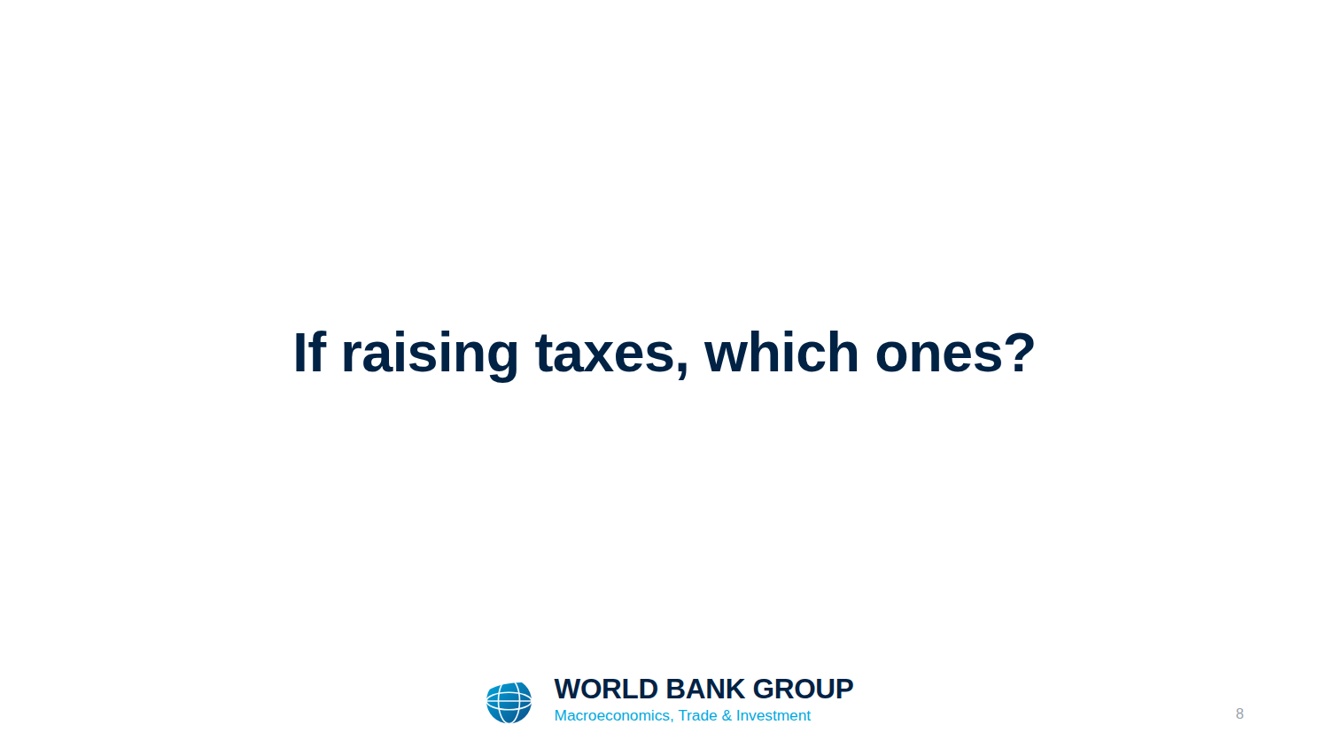If raising taxes, which ones?
WORLD BANK GROUP Macroeconomics, Trade & Investment
8